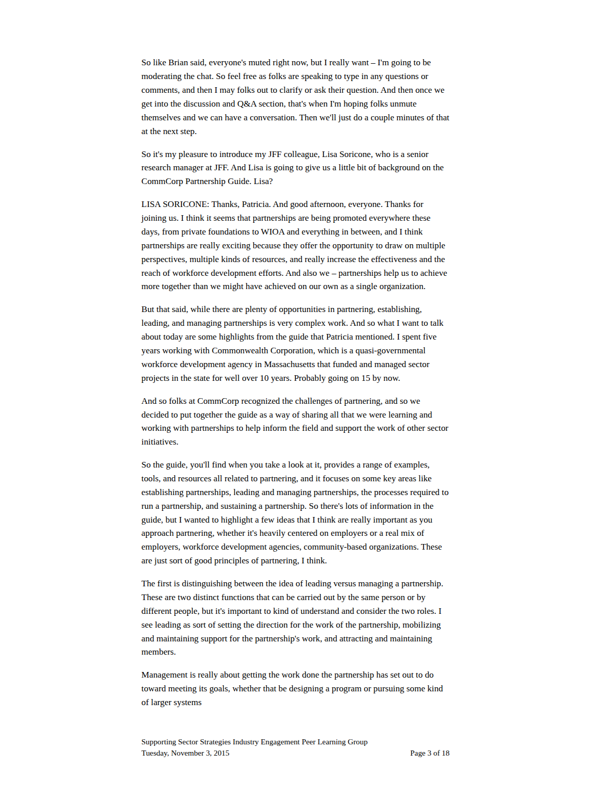So like Brian said, everyone's muted right now, but I really want – I'm going to be moderating the chat. So feel free as folks are speaking to type in any questions or comments, and then I may folks out to clarify or ask their question. And then once we get into the discussion and Q&A section, that's when I'm hoping folks unmute themselves and we can have a conversation. Then we'll just do a couple minutes of that at the next step.
So it's my pleasure to introduce my JFF colleague, Lisa Soricone, who is a senior research manager at JFF. And Lisa is going to give us a little bit of background on the CommCorp Partnership Guide. Lisa?
LISA SORICONE: Thanks, Patricia. And good afternoon, everyone. Thanks for joining us. I think it seems that partnerships are being promoted everywhere these days, from private foundations to WIOA and everything in between, and I think partnerships are really exciting because they offer the opportunity to draw on multiple perspectives, multiple kinds of resources, and really increase the effectiveness and the reach of workforce development efforts. And also we – partnerships help us to achieve more together than we might have achieved on our own as a single organization.
But that said, while there are plenty of opportunities in partnering, establishing, leading, and managing partnerships is very complex work. And so what I want to talk about today are some highlights from the guide that Patricia mentioned. I spent five years working with Commonwealth Corporation, which is a quasi-governmental workforce development agency in Massachusetts that funded and managed sector projects in the state for well over 10 years. Probably going on 15 by now.
And so folks at CommCorp recognized the challenges of partnering, and so we decided to put together the guide as a way of sharing all that we were learning and working with partnerships to help inform the field and support the work of other sector initiatives.
So the guide, you'll find when you take a look at it, provides a range of examples, tools, and resources all related to partnering, and it focuses on some key areas like establishing partnerships, leading and managing partnerships, the processes required to run a partnership, and sustaining a partnership. So there's lots of information in the guide, but I wanted to highlight a few ideas that I think are really important as you approach partnering, whether it's heavily centered on employers or a real mix of employers, workforce development agencies, community-based organizations. These are just sort of good principles of partnering, I think.
The first is distinguishing between the idea of leading versus managing a partnership. These are two distinct functions that can be carried out by the same person or by different people, but it's important to kind of understand and consider the two roles. I see leading as sort of setting the direction for the work of the partnership, mobilizing and maintaining support for the partnership's work, and attracting and maintaining members.
Management is really about getting the work done the partnership has set out to do toward meeting its goals, whether that be designing a program or pursuing some kind of larger systems
Supporting Sector Strategies Industry Engagement Peer Learning Group
Tuesday, November 3, 2015 Page 3 of 18